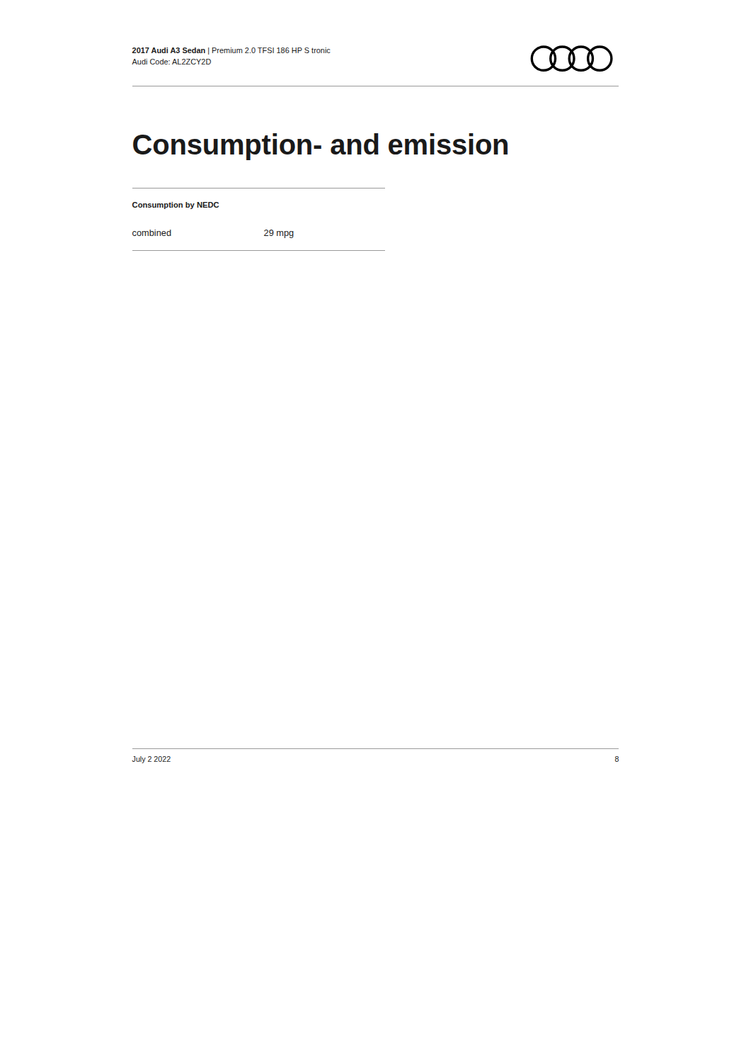2017 Audi A3 Sedan | Premium 2.0 TFSI 186 HP S tronic
Audi Code: AL2ZCY2D
Consumption- and emission
Consumption by NEDC
combined
29 mpg
July 2 2022
8